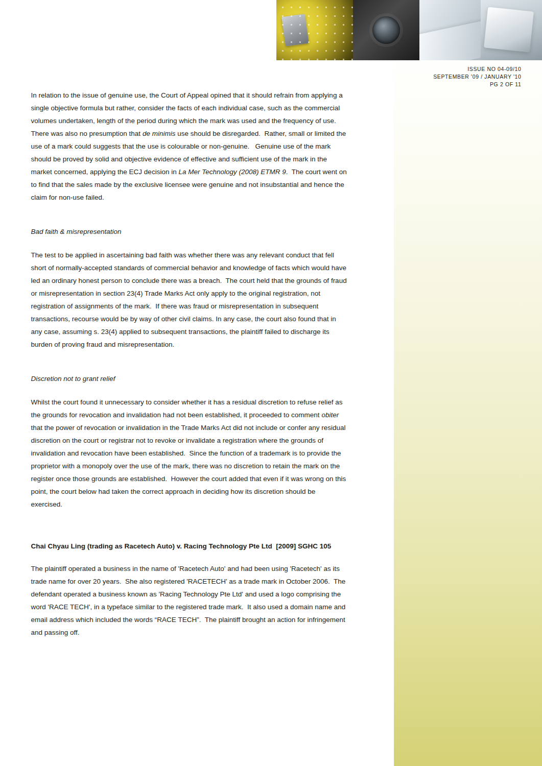ISSUE NO 04-09/10
SEPTEMBER '09 / JANUARY '10
PG 2 OF 11
In relation to the issue of genuine use, the Court of Appeal opined that it should refrain from applying a single objective formula but rather, consider the facts of each individual case, such as the commercial volumes undertaken, length of the period during which the mark was used and the frequency of use. There was also no presumption that de minimis use should be disregarded. Rather, small or limited the use of a mark could suggests that the use is colourable or non-genuine. Genuine use of the mark should be proved by solid and objective evidence of effective and sufficient use of the mark in the market concerned, applying the ECJ decision in La Mer Technology (2008) ETMR 9. The court went on to find that the sales made by the exclusive licensee were genuine and not insubstantial and hence the claim for non-use failed.
Bad faith & misrepresentation
The test to be applied in ascertaining bad faith was whether there was any relevant conduct that fell short of normally-accepted standards of commercial behavior and knowledge of facts which would have led an ordinary honest person to conclude there was a breach. The court held that the grounds of fraud or misrepresentation in section 23(4) Trade Marks Act only apply to the original registration, not registration of assignments of the mark. If there was fraud or misrepresentation in subsequent transactions, recourse would be by way of other civil claims. In any case, the court also found that in any case, assuming s. 23(4) applied to subsequent transactions, the plaintiff failed to discharge its burden of proving fraud and misrepresentation.
Discretion not to grant relief
Whilst the court found it unnecessary to consider whether it has a residual discretion to refuse relief as the grounds for revocation and invalidation had not been established, it proceeded to comment obiter that the power of revocation or invalidation in the Trade Marks Act did not include or confer any residual discretion on the court or registrar not to revoke or invalidate a registration where the grounds of invalidation and revocation have been established. Since the function of a trademark is to provide the proprietor with a monopoly over the use of the mark, there was no discretion to retain the mark on the register once those grounds are established. However the court added that even if it was wrong on this point, the court below had taken the correct approach in deciding how its discretion should be exercised.
Chai Chyau Ling (trading as Racetech Auto) v. Racing Technology Pte Ltd [2009] SGHC 105
The plaintiff operated a business in the name of 'Racetech Auto' and had been using 'Racetech' as its trade name for over 20 years. She also registered 'RACETECH' as a trade mark in October 2006. The defendant operated a business known as 'Racing Technology Pte Ltd' and used a logo comprising the word 'RACE TECH', in a typeface similar to the registered trade mark. It also used a domain name and email address which included the words “RACE TECH”. The plaintiff brought an action for infringement and passing off.